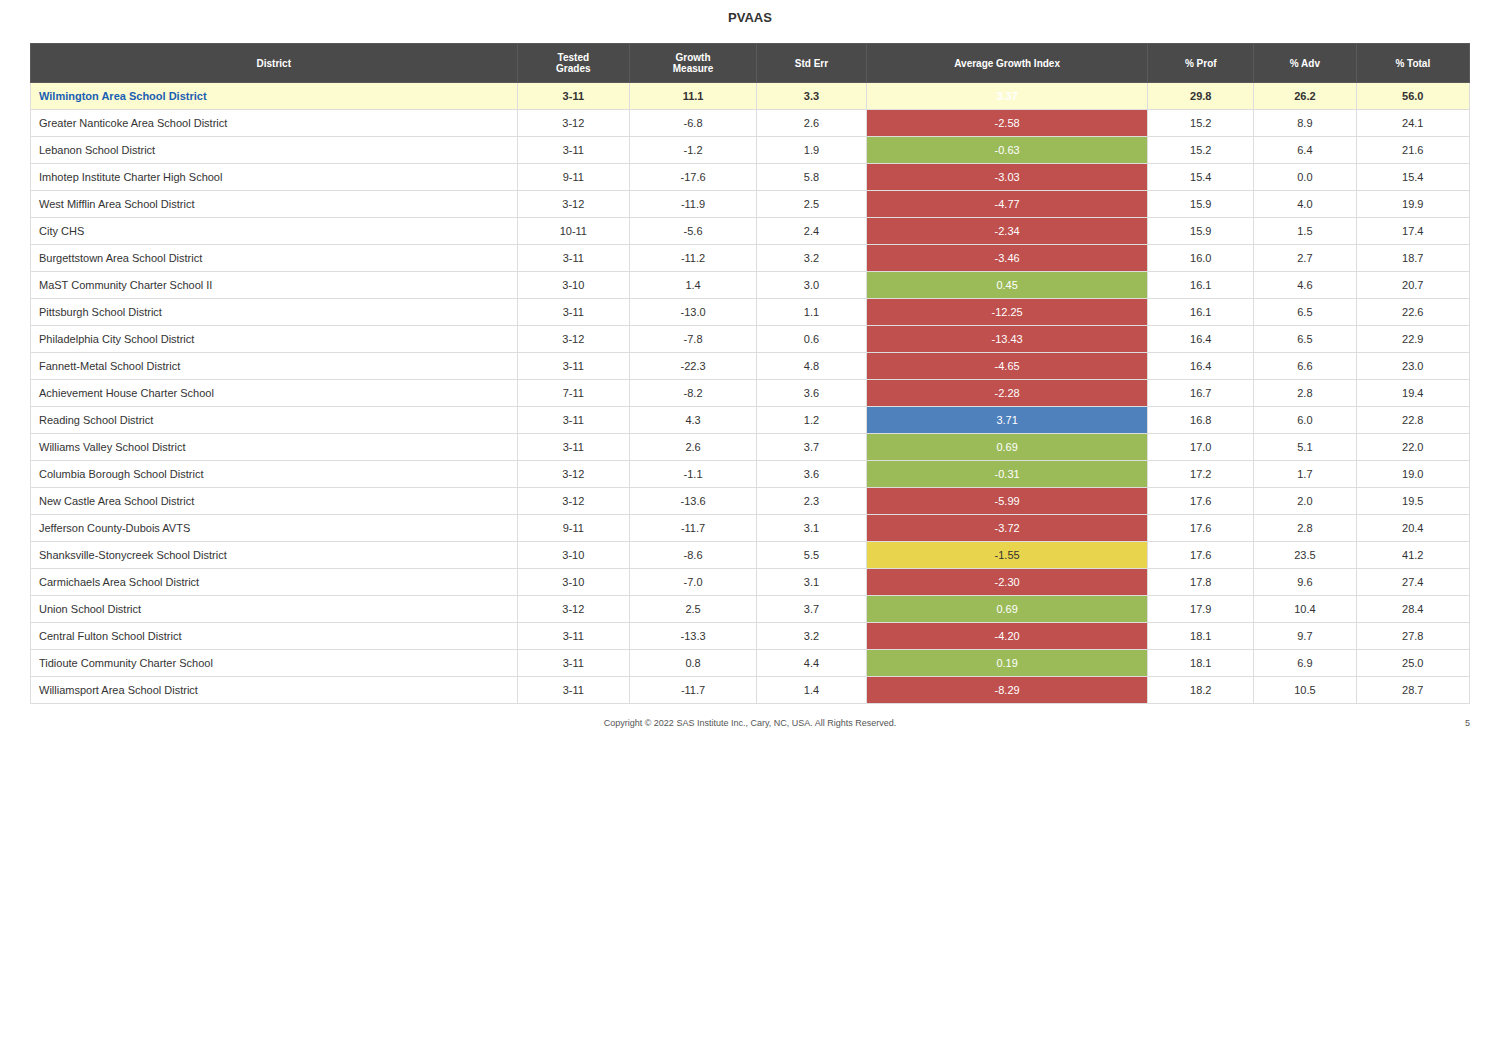PVAAS
| District | Tested Grades | Growth Measure | Std Err | Average Growth Index | % Prof | % Adv | % Total |
| --- | --- | --- | --- | --- | --- | --- | --- |
| Wilmington Area School District | 3-11 | 11.1 | 3.3 | 3.37 | 29.8 | 26.2 | 56.0 |
| Greater Nanticoke Area School District | 3-12 | -6.8 | 2.6 | -2.58 | 15.2 | 8.9 | 24.1 |
| Lebanon School District | 3-11 | -1.2 | 1.9 | -0.63 | 15.2 | 6.4 | 21.6 |
| Imhotep Institute Charter High School | 9-11 | -17.6 | 5.8 | -3.03 | 15.4 | 0.0 | 15.4 |
| West Mifflin Area School District | 3-12 | -11.9 | 2.5 | -4.77 | 15.9 | 4.0 | 19.9 |
| City CHS | 10-11 | -5.6 | 2.4 | -2.34 | 15.9 | 1.5 | 17.4 |
| Burgettstown Area School District | 3-11 | -11.2 | 3.2 | -3.46 | 16.0 | 2.7 | 18.7 |
| MaST Community Charter School II | 3-10 | 1.4 | 3.0 | 0.45 | 16.1 | 4.6 | 20.7 |
| Pittsburgh School District | 3-11 | -13.0 | 1.1 | -12.25 | 16.1 | 6.5 | 22.6 |
| Philadelphia City School District | 3-12 | -7.8 | 0.6 | -13.43 | 16.4 | 6.5 | 22.9 |
| Fannett-Metal School District | 3-11 | -22.3 | 4.8 | -4.65 | 16.4 | 6.6 | 23.0 |
| Achievement House Charter School | 7-11 | -8.2 | 3.6 | -2.28 | 16.7 | 2.8 | 19.4 |
| Reading School District | 3-11 | 4.3 | 1.2 | 3.71 | 16.8 | 6.0 | 22.8 |
| Williams Valley School District | 3-11 | 2.6 | 3.7 | 0.69 | 17.0 | 5.1 | 22.0 |
| Columbia Borough School District | 3-12 | -1.1 | 3.6 | -0.31 | 17.2 | 1.7 | 19.0 |
| New Castle Area School District | 3-12 | -13.6 | 2.3 | -5.99 | 17.6 | 2.0 | 19.5 |
| Jefferson County-Dubois AVTS | 9-11 | -11.7 | 3.1 | -3.72 | 17.6 | 2.8 | 20.4 |
| Shanksville-Stonycreek School District | 3-10 | -8.6 | 5.5 | -1.55 | 17.6 | 23.5 | 41.2 |
| Carmichaels Area School District | 3-10 | -7.0 | 3.1 | -2.30 | 17.8 | 9.6 | 27.4 |
| Union School District | 3-12 | 2.5 | 3.7 | 0.69 | 17.9 | 10.4 | 28.4 |
| Central Fulton School District | 3-11 | -13.3 | 3.2 | -4.20 | 18.1 | 9.7 | 27.8 |
| Tidioute Community Charter School | 3-11 | 0.8 | 4.4 | 0.19 | 18.1 | 6.9 | 25.0 |
| Williamsport Area School District | 3-11 | -11.7 | 1.4 | -8.29 | 18.2 | 10.5 | 28.7 |
Copyright © 2022 SAS Institute Inc., Cary, NC, USA. All Rights Reserved. 5